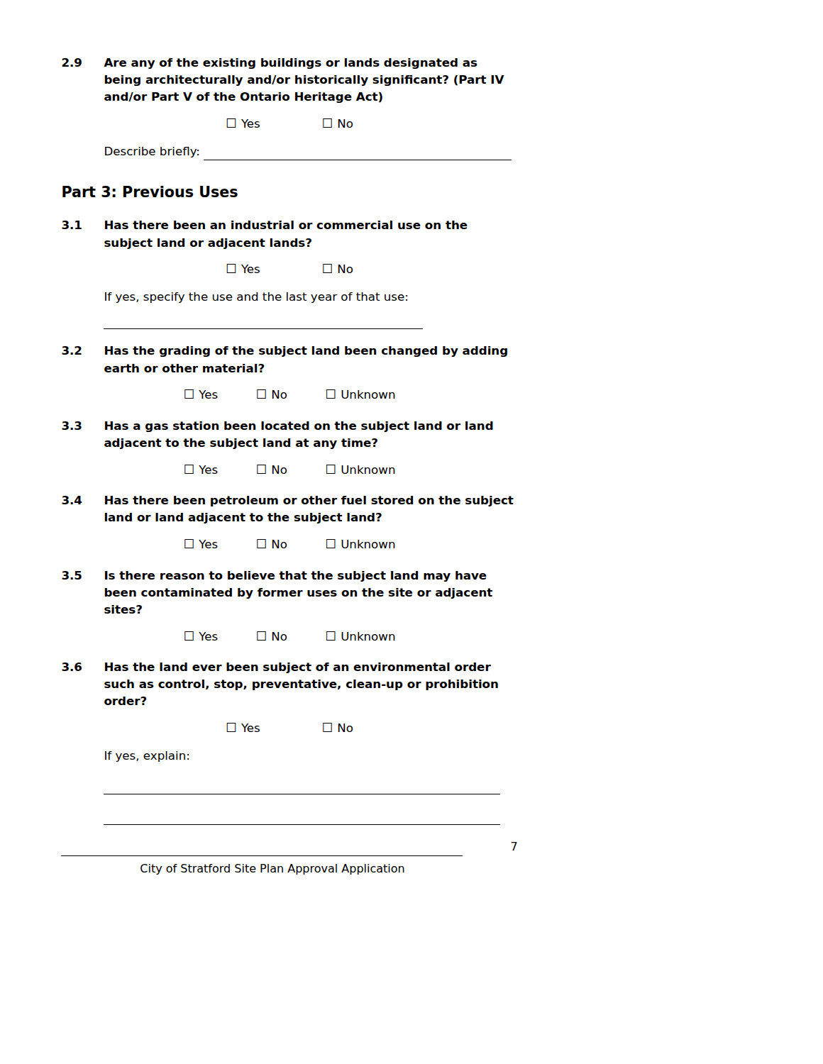2.9
Are any of the existing buildings or lands designated as being architecturally and/or historically significant? (Part IV and/or Part V of the Ontario Heritage Act)
Yes No
Describe briefly:
Part 3: Previous Uses
3.1
Has there been an industrial or commercial use on the subject land or adjacent lands?
Yes No
If yes, specify the use and the last year of that use:
3.2
Has the grading of the subject land been changed by adding earth or other material?
Yes No Unknown
3.3
Has a gas station been located on the subject land or land adjacent to the subject land at any time?
Yes No Unknown
3.4
Has there been petroleum or other fuel stored on the subject land or land adjacent to the subject land?
Yes No Unknown
3.5
Is there reason to believe that the subject land may have been contaminated by former uses on the site or adjacent sites?
Yes No Unknown
3.6
Has the land ever been subject of an environmental order such as control, stop, preventative, clean-up or prohibition order?
Yes No
If yes, explain:
7
City of Stratford Site Plan Approval Application